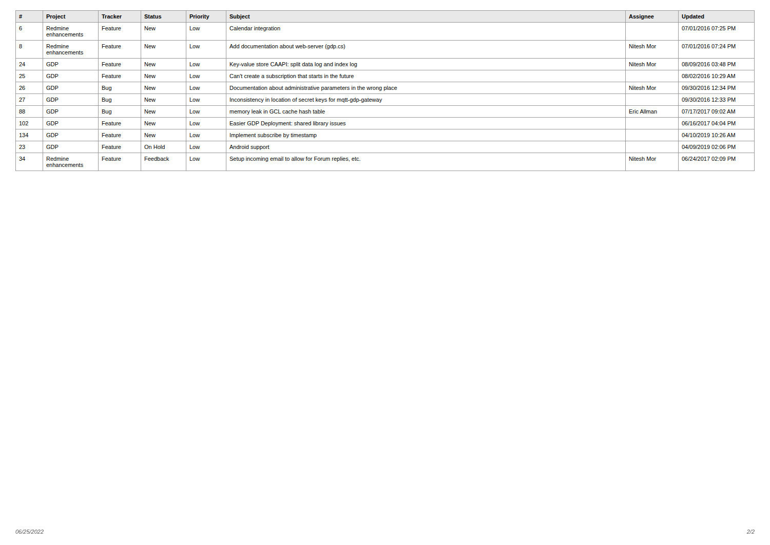| # | Project | Tracker | Status | Priority | Subject | Assignee | Updated |
| --- | --- | --- | --- | --- | --- | --- | --- |
| 6 | Redmine enhancements | Feature | New | Low | Calendar integration | | 07/01/2016 07:25 PM |
| 8 | Redmine enhancements | Feature | New | Low | Add documentation about web-server (gdp.cs) | Nitesh Mor | 07/01/2016 07:24 PM |
| 24 | GDP | Feature | New | Low | Key-value store CAAPI: split data log and index log | Nitesh Mor | 08/09/2016 03:48 PM |
| 25 | GDP | Feature | New | Low | Can't create a subscription that starts in the future | | 08/02/2016 10:29 AM |
| 26 | GDP | Bug | New | Low | Documentation about administrative parameters in the wrong place | Nitesh Mor | 09/30/2016 12:34 PM |
| 27 | GDP | Bug | New | Low | Inconsistency in location of secret keys for mqtt-gdp-gateway | | 09/30/2016 12:33 PM |
| 88 | GDP | Bug | New | Low | memory leak in GCL cache hash table | Eric Allman | 07/17/2017 09:02 AM |
| 102 | GDP | Feature | New | Low | Easier GDP Deployment: shared library issues | | 06/16/2017 04:04 PM |
| 134 | GDP | Feature | New | Low | Implement subscribe by timestamp | | 04/10/2019 10:26 AM |
| 23 | GDP | Feature | On Hold | Low | Android support | | 04/09/2019 02:06 PM |
| 34 | Redmine enhancements | Feature | Feedback | Low | Setup incoming email to allow for Forum replies, etc. | Nitesh Mor | 06/24/2017 02:09 PM |
06/25/2022 2/2